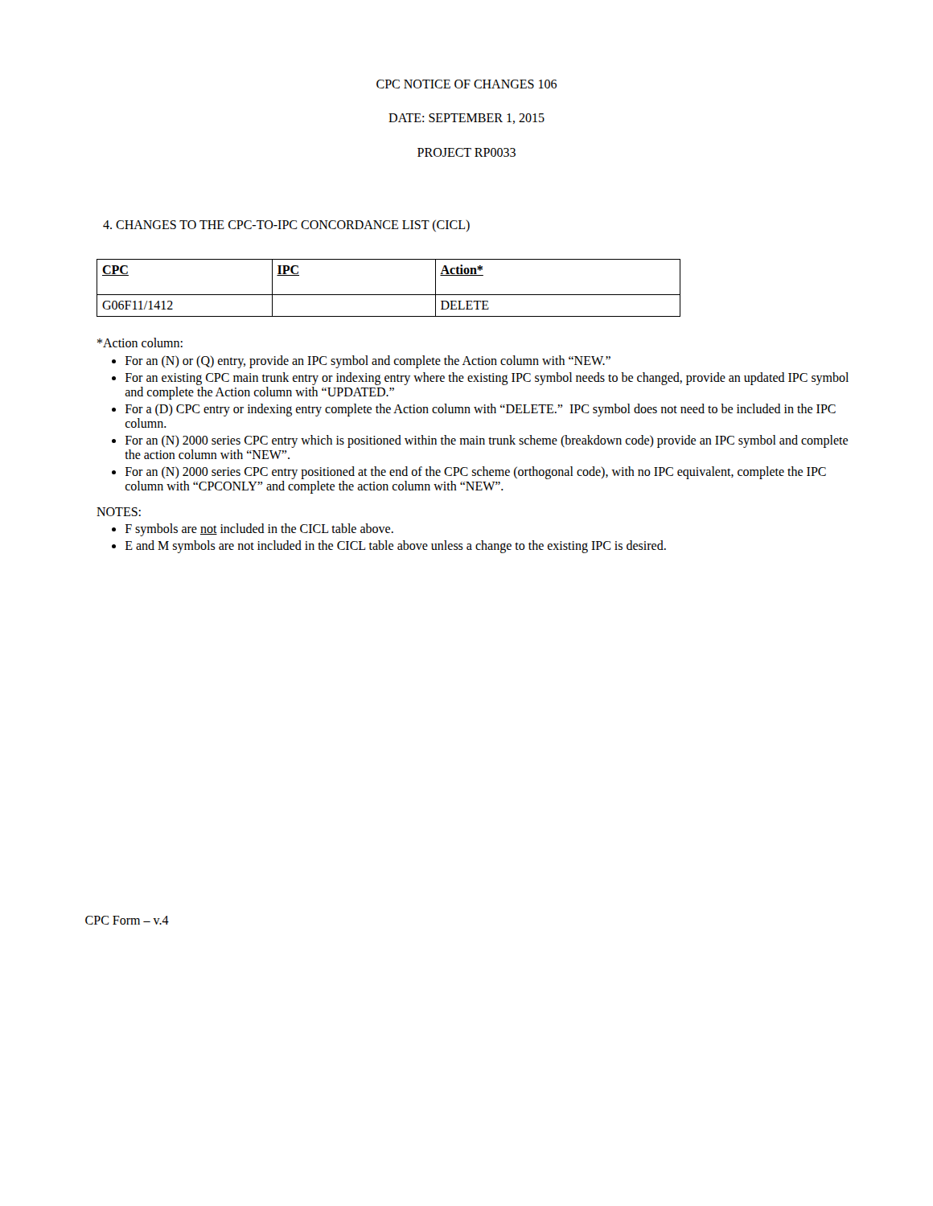CPC NOTICE OF CHANGES 106
DATE: SEPTEMBER 1, 2015
PROJECT RP0033
CHANGES TO THE CPC-TO-IPC CONCORDANCE LIST (CICL)
| CPC | IPC | Action* |
| --- | --- | --- |
| G06F11/1412 | | DELETE |
*Action column:
For an (N) or (Q) entry, provide an IPC symbol and complete the Action column with “NEW.”
For an existing CPC main trunk entry or indexing entry where the existing IPC symbol needs to be changed, provide an updated IPC symbol and complete the Action column with “UPDATED.”
For a (D) CPC entry or indexing entry complete the Action column with “DELETE.” IPC symbol does not need to be included in the IPC column.
For an (N) 2000 series CPC entry which is positioned within the main trunk scheme (breakdown code) provide an IPC symbol and complete the action column with “NEW”.
For an (N) 2000 series CPC entry positioned at the end of the CPC scheme (orthogonal code), with no IPC equivalent, complete the IPC column with “CPCONLY” and complete the action column with “NEW”.
NOTES:
F symbols are not included in the CICL table above.
E and M symbols are not included in the CICL table above unless a change to the existing IPC is desired.
CPC Form – v.4